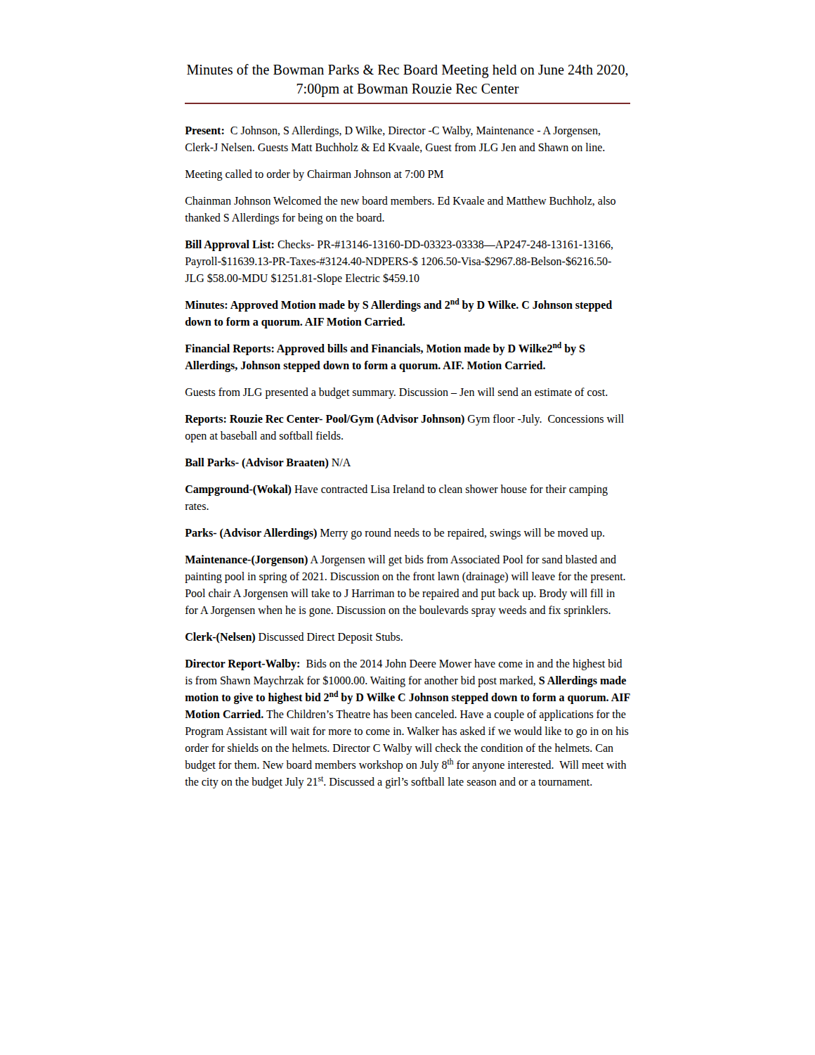Minutes of the Bowman Parks & Rec Board Meeting held on June 24th 2020, 7:00pm at Bowman Rouzie Rec Center
Present: C Johnson, S Allerdings, D Wilke, Director -C Walby, Maintenance - A Jorgensen, Clerk-J Nelsen. Guests Matt Buchholz & Ed Kvaale, Guest from JLG Jen and Shawn on line.
Meeting called to order by Chairman Johnson at 7:00 PM
Chainman Johnson Welcomed the new board members. Ed Kvaale and Matthew Buchholz, also thanked S Allerdings for being on the board.
Bill Approval List: Checks- PR-#13146-13160-DD-03323-03338—AP247-248-13161-13166, Payroll-$11639.13-PR-Taxes-#3124.40-NDPERS-$ 1206.50-Visa-$2967.88-Belson-$6216.50-JLG $58.00-MDU $1251.81-Slope Electric $459.10
Minutes: Approved Motion made by S Allerdings and 2nd by D Wilke. C Johnson stepped down to form a quorum. AIF Motion Carried.
Financial Reports: Approved bills and Financials, Motion made by D Wilke2nd by S Allerdings, Johnson stepped down to form a quorum. AIF. Motion Carried.
Guests from JLG presented a budget summary. Discussion – Jen will send an estimate of cost.
Reports: Rouzie Rec Center- Pool/Gym (Advisor Johnson) Gym floor -July. Concessions will open at baseball and softball fields.
Ball Parks- (Advisor Braaten) N/A
Campground-(Wokal) Have contracted Lisa Ireland to clean shower house for their camping rates.
Parks- (Advisor Allerdings) Merry go round needs to be repaired, swings will be moved up.
Maintenance-(Jorgenson) A Jorgensen will get bids from Associated Pool for sand blasted and painting pool in spring of 2021. Discussion on the front lawn (drainage) will leave for the present. Pool chair A Jorgensen will take to J Harriman to be repaired and put back up. Brody will fill in for A Jorgensen when he is gone. Discussion on the boulevards spray weeds and fix sprinklers.
Clerk-(Nelsen) Discussed Direct Deposit Stubs.
Director Report-Walby: Bids on the 2014 John Deere Mower have come in and the highest bid is from Shawn Maychrzak for $1000.00. Waiting for another bid post marked, S Allerdings made motion to give to highest bid 2nd by D Wilke C Johnson stepped down to form a quorum. AIF Motion Carried. The Children’s Theatre has been canceled. Have a couple of applications for the Program Assistant will wait for more to come in. Walker has asked if we would like to go in on his order for shields on the helmets. Director C Walby will check the condition of the helmets. Can budget for them. New board members workshop on July 8th for anyone interested. Will meet with the city on the budget July 21st. Discussed a girl’s softball late season and or a tournament.